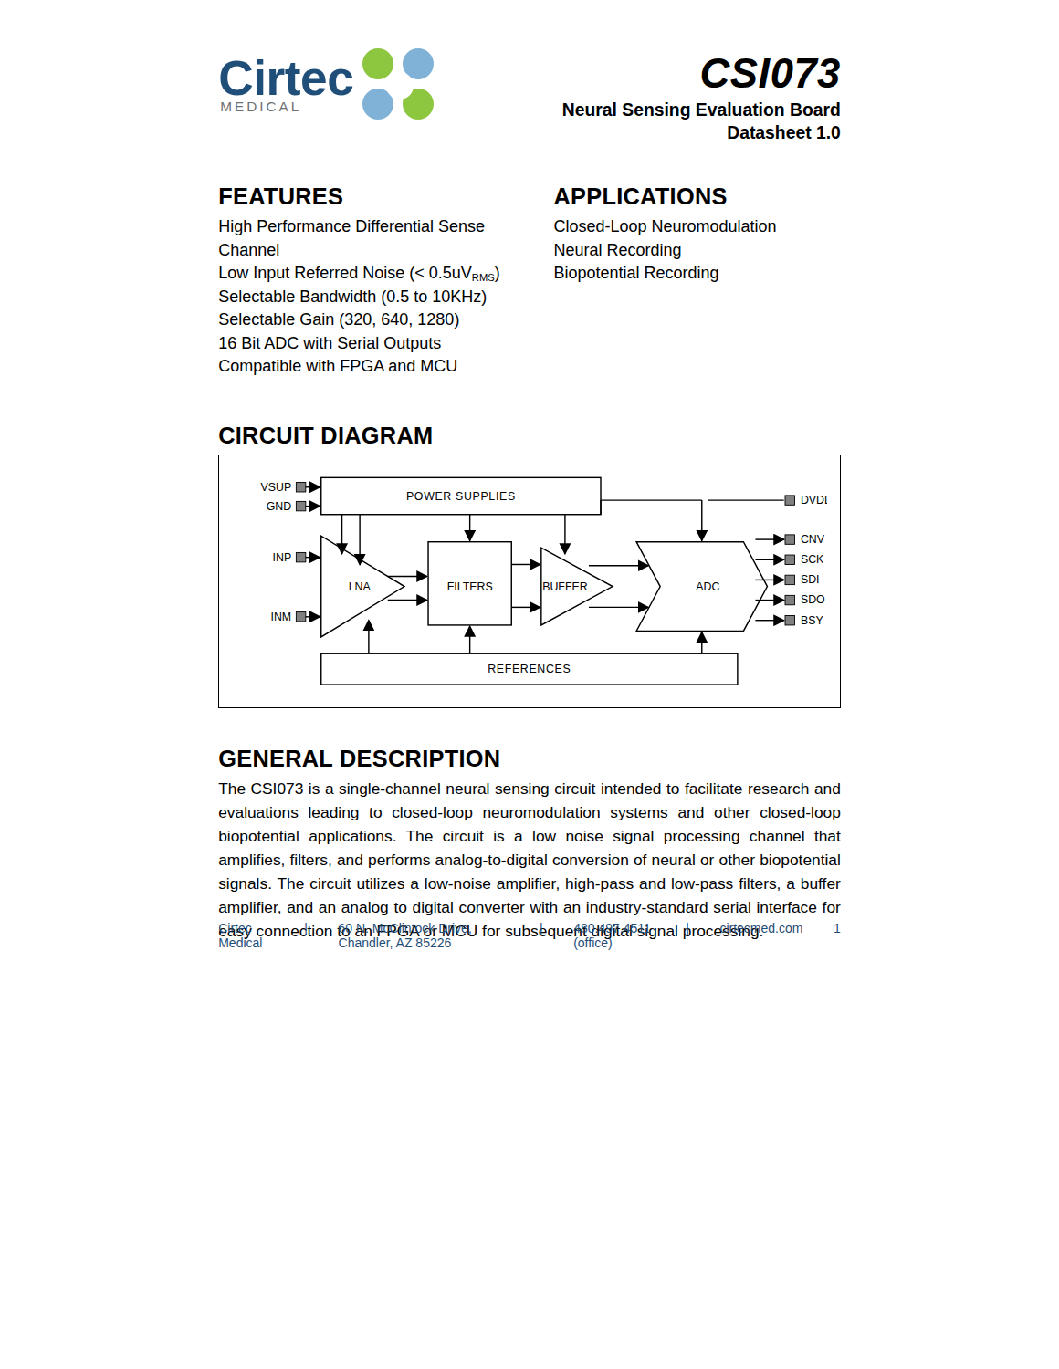Cirtec
MEDICAL
CSI073
Neural Sensing Evaluation Board
Datasheet 1.0
FEATURES
High Performance Differential Sense Channel
Low Input Referred Noise (< 0.5uVRMS)
Selectable Bandwidth (0.5 to 10KHz)
Selectable Gain (320, 640, 1280)
16 Bit ADC with Serial Outputs
Compatible with FPGA and MCU
APPLICATIONS
Closed-Loop Neuromodulation
Neural Recording
Biopotential Recording
CIRCUIT DIAGRAM
POWER SUPPLIES REFERENCES LNA FILTERS BUFFER ADC VSUP GND INP INM DVDD CNV SCK SDI SDO BSY
GENERAL DESCRIPTION
The CSI073 is a single-channel neural sensing circuit intended to facilitate research and evaluations leading to closed-loop neuromodulation systems and other closed-loop biopotential applications. The circuit is a low noise signal processing channel that amplifies, filters, and performs analog-to-digital conversion of neural or other biopotential signals. The circuit utilizes a low-noise amplifier, high-pass and low-pass filters, a buffer amplifier, and an analog to digital converter with an industry-standard serial interface for easy connection to an FPGA or MCU for subsequent digital signal processing.
Cirtec Medical| 60 N. McClintock Drive, Chandler, AZ 85226| 480.497.4511 (office)| cirtecmed.com 1